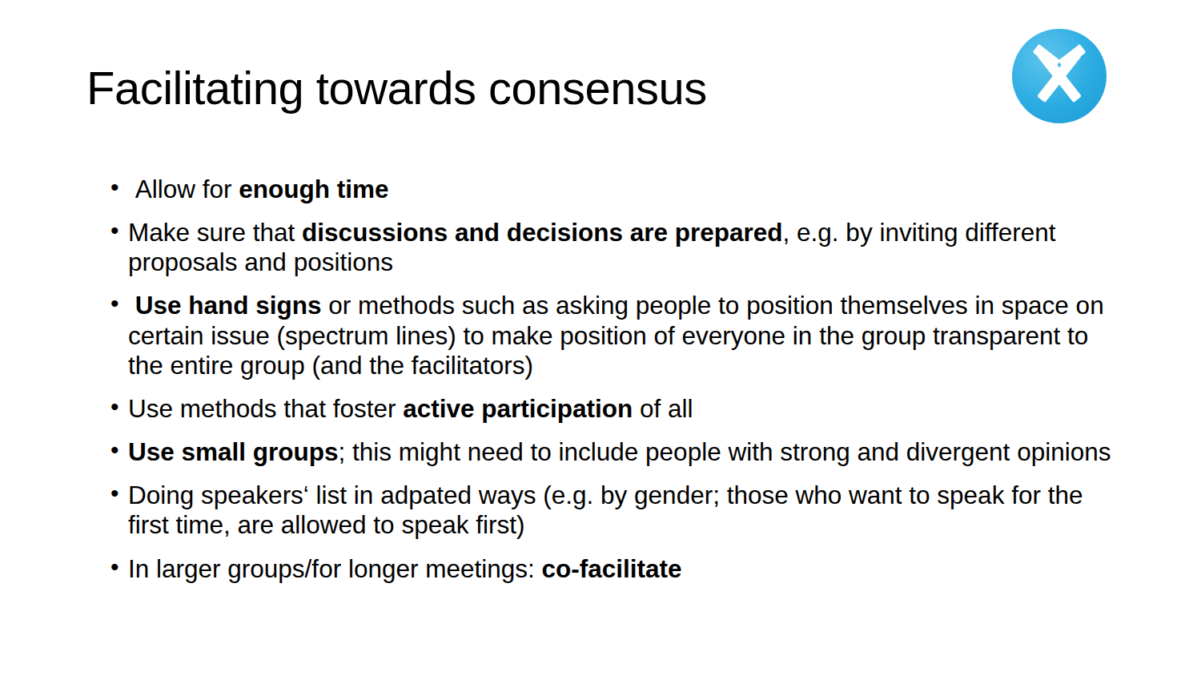Facilitating towards consensus
Allow for enough time
Make sure that discussions and decisions are prepared, e.g. by inviting different proposals and positions
Use hand signs or methods such as asking people to position themselves in space on certain issue (spectrum lines) to make position of everyone in the group transparent to the entire group (and the facilitators)
Use methods that foster active participation of all
Use small groups; this might need to include people with strong and divergent opinions
Doing speakers‘ list in adpated ways (e.g. by gender; those who want to speak for the first time, are allowed to speak first)
In larger groups/for longer meetings: co-facilitate